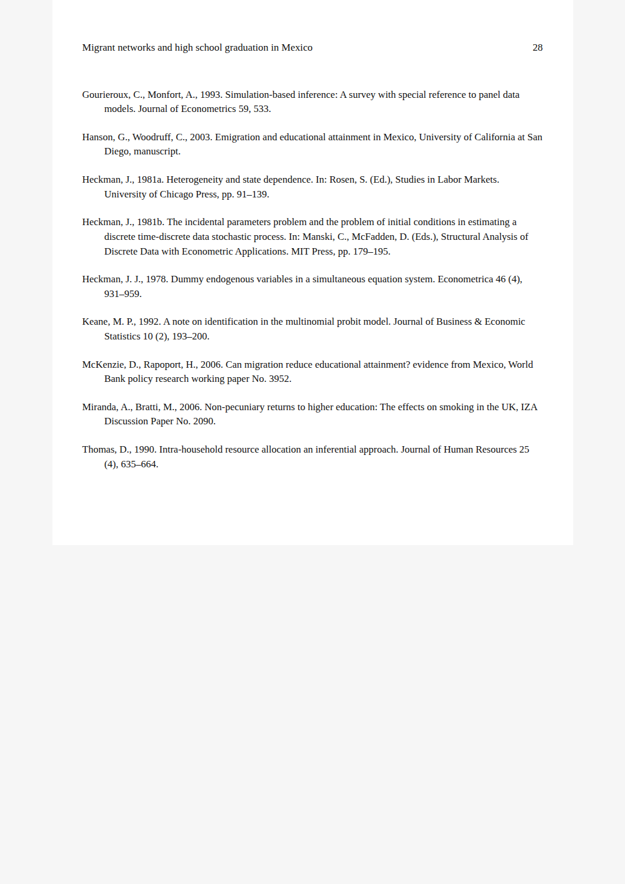Migrant networks and high school graduation in Mexico 28
Gourieroux, C., Monfort, A., 1993. Simulation-based inference: A survey with special reference to panel data models. Journal of Econometrics 59, 533.
Hanson, G., Woodruff, C., 2003. Emigration and educational attainment in Mexico, University of California at San Diego, manuscript.
Heckman, J., 1981a. Heterogeneity and state dependence. In: Rosen, S. (Ed.), Studies in Labor Markets. University of Chicago Press, pp. 91–139.
Heckman, J., 1981b. The incidental parameters problem and the problem of initial conditions in estimating a discrete time-discrete data stochastic process. In: Manski, C., McFadden, D. (Eds.), Structural Analysis of Discrete Data with Econometric Applications. MIT Press, pp. 179–195.
Heckman, J. J., 1978. Dummy endogenous variables in a simultaneous equation system. Econometrica 46 (4), 931–959.
Keane, M. P., 1992. A note on identification in the multinomial probit model. Journal of Business & Economic Statistics 10 (2), 193–200.
McKenzie, D., Rapoport, H., 2006. Can migration reduce educational attainment? evidence from Mexico, World Bank policy research working paper No. 3952.
Miranda, A., Bratti, M., 2006. Non-pecuniary returns to higher education: The effects on smoking in the UK, IZA Discussion Paper No. 2090.
Thomas, D., 1990. Intra-household resource allocation an inferential approach. Journal of Human Resources 25 (4), 635–664.